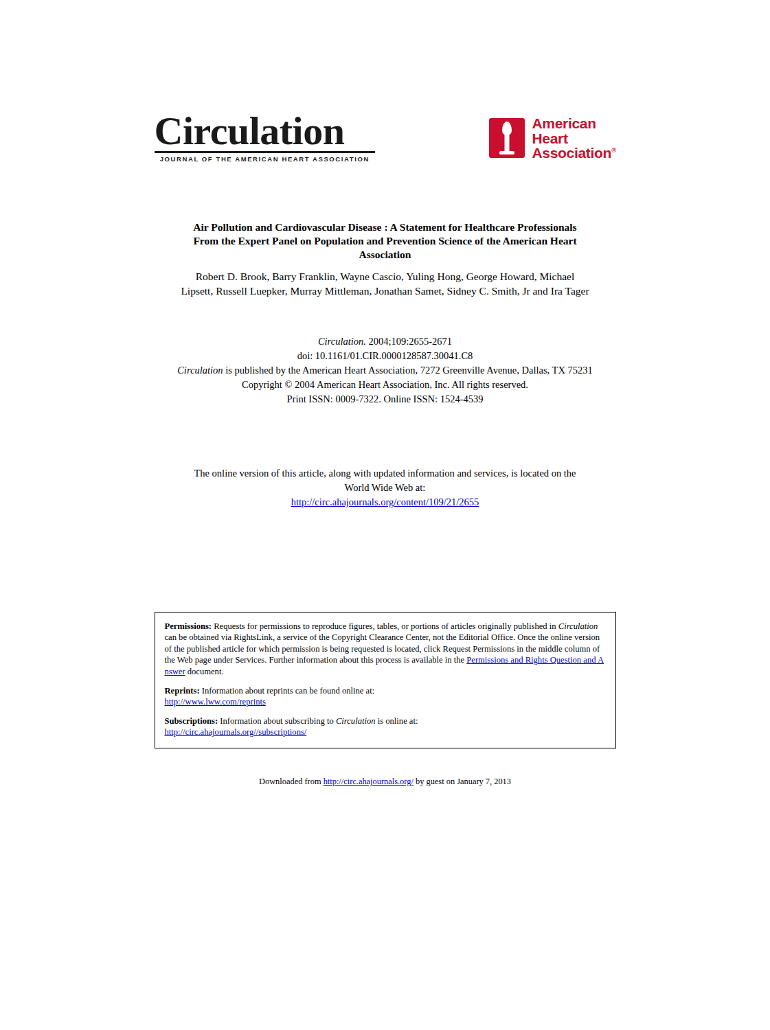Circulation
JOURNAL OF THE AMERICAN HEART ASSOCIATION
American
Heart
Association®
Air Pollution and Cardiovascular Disease : A Statement for Healthcare Professionals
From the Expert Panel on Population and Prevention Science of the American Heart
Association
Robert D. Brook, Barry Franklin, Wayne Cascio, Yuling Hong, George Howard, Michael
Lipsett, Russell Luepker, Murray Mittleman, Jonathan Samet, Sidney C. Smith, Jr and Ira Tager
Circulation. 2004;109:2655-2671
doi: 10.1161/01.CIR.0000128587.30041.C8
Circulation is published by the American Heart Association, 7272 Greenville Avenue, Dallas, TX 75231
Copyright © 2004 American Heart Association, Inc. All rights reserved.
Print ISSN: 0009-7322. Online ISSN: 1524-4539
The online version of this article, along with updated information and services, is located on the
World Wide Web at:
http://circ.ahajournals.org/content/109/21/2655
Permissions: Requests for permissions to reproduce figures, tables, or portions of articles originally published in Circulation can be obtained via RightsLink, a service of the Copyright Clearance Center, not the Editorial Office. Once the online version of the published article for which permission is being requested is located, click Request Permissions in the middle column of the Web page under Services. Further information about this process is available in the Permissions and Rights Question and Answer document.
Reprints: Information about reprints can be found online at:
http://www.lww.com/reprints
Subscriptions: Information about subscribing to Circulation is online at:
http://circ.ahajournals.org//subscriptions/
Downloaded from http://circ.ahajournals.org/ by guest on January 7, 2013